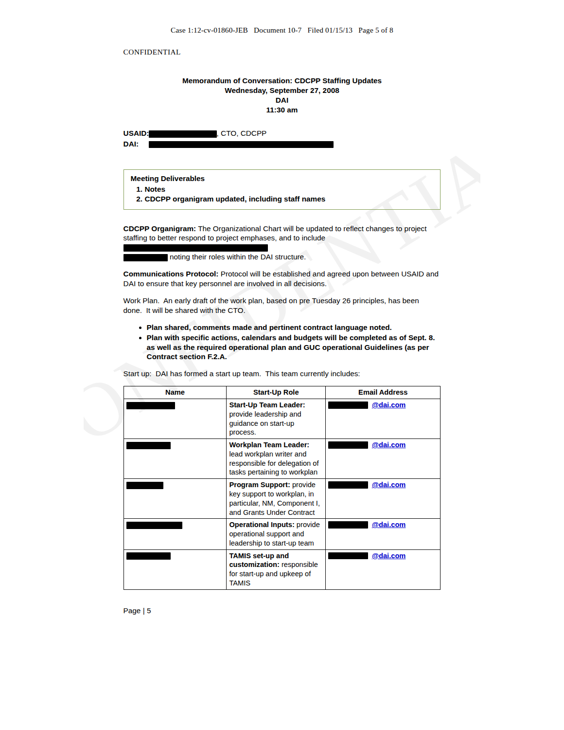Case 1:12-cv-01860-JEB Document 10-7 Filed 01/15/13 Page 5 of 8
CONFIDENTIAL
CONFIDENTIAL
Memorandum of Conversation: CDCPP Staffing Updates
Wednesday, September 27, 2008
DAI
11:30 am
| USAID: | , CTO, CDCPP |
| DAI: | |
Meeting Deliverables
Notes
CDCPP organigram updated, including staff names
CDCPP Organigram: The Organizational Chart will be updated to reflect changes to project staffing to better respond to project emphases, and to include
noting their roles within the DAI structure.
Communications Protocol: Protocol will be established and agreed upon between USAID and DAI to ensure that key personnel are involved in all decisions.
Work Plan. An early draft of the work plan, based on pre Tuesday 26 principles, has been done. It will be shared with the CTO.
Plan shared, comments made and pertinent contract language noted.
Plan with specific actions, calendars and budgets will be completed as of Sept. 8. as well as the required operational plan and GUC operational Guidelines (as per Contract section F.2.A.
Start up: DAI has formed a start up team. This team currently includes:
| Name | Start-Up Role | Email Address |
| --- | --- | --- |
| | Start-Up Team Leader: provide leadership and guidance on start-up process. | @dai.com |
| | Workplan Team Leader: lead workplan writer and responsible for delegation of tasks pertaining to workplan | @dai.com |
| | Program Support: provide key support to workplan, in particular, NM, Component I, and Grants Under Contract | @dai.com |
| | Operational Inputs: provide operational support and leadership to start-up team | @dai.com |
| | TAMIS set-up and customization: responsible for start-up and upkeep of TAMIS | @dai.com |
Page | 5